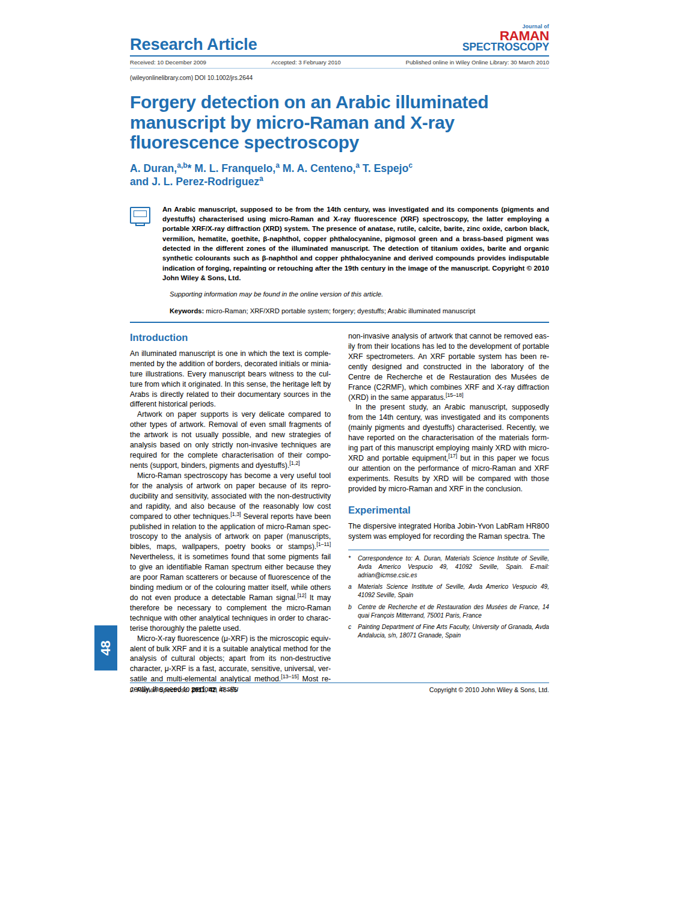Research Article
Journal of
RAMAN
SPECTROSCOPY
Received: 10 December 2009
Accepted: 3 February 2010
Published online in Wiley Online Library: 30 March 2010
(wileyonlinelibrary.com) DOI 10.1002/jrs.2644
Forgery detection on an Arabic illuminated manuscript by micro-Raman and X-ray fluorescence spectroscopy
A. Duran,a,b* M. L. Franquelo,a M. A. Centeno,a T. Espejoc
and J. L. Perez-Rodrigueza
An Arabic manuscript, supposed to be from the 14th century, was investigated and its components (pigments and dyestuffs) characterised using micro-Raman and X-ray fluorescence (XRF) spectroscopy, the latter employing a portable XRF/X-ray diffraction (XRD) system. The presence of anatase, rutile, calcite, barite, zinc oxide, carbon black, vermilion, hematite, goethite, β-naphthol, copper phthalocyanine, pigmosol green and a brass-based pigment was detected in the different zones of the illuminated manuscript. The detection of titanium oxides, barite and organic synthetic colourants such as β-naphthol and copper phthalocyanine and derived compounds provides indisputable indication of forging, repainting or retouching after the 19th century in the image of the manuscript. Copyright © 2010 John Wiley & Sons, Ltd.
Supporting information may be found in the online version of this article.
Keywords: micro-Raman; XRF/XRD portable system; forgery; dyestuffs; Arabic illuminated manuscript
Introduction
An illuminated manuscript is one in which the text is complemented by the addition of borders, decorated initials or miniature illustrations. Every manuscript bears witness to the culture from which it originated. In this sense, the heritage left by Arabs is directly related to their documentary sources in the different historical periods.
Artwork on paper supports is very delicate compared to other types of artwork. Removal of even small fragments of the artwork is not usually possible, and new strategies of analysis based on only strictly non-invasive techniques are required for the complete characterisation of their components (support, binders, pigments and dyestuffs).[1,2]
Micro-Raman spectroscopy has become a very useful tool for the analysis of artwork on paper because of its reproducibility and sensitivity, associated with the non-destructivity and rapidity, and also because of the reasonably low cost compared to other techniques.[1,3] Several reports have been published in relation to the application of micro-Raman spectroscopy to the analysis of artwork on paper (manuscripts, bibles, maps, wallpapers, poetry books or stamps).[1–11] Nevertheless, it is sometimes found that some pigments fail to give an identifiable Raman spectrum either because they are poor Raman scatterers or because of fluorescence of the binding medium or of the colouring matter itself, while others do not even produce a detectable Raman signal.[12] It may therefore be necessary to complement the micro-Raman technique with other analytical techniques in order to characterise thoroughly the palette used.
Micro-X-ray fluorescence (μ-XRF) is the microscopic equivalent of bulk XRF and it is a suitable analytical method for the analysis of cultural objects; apart from its non-destructive character, μ-XRF is a fast, accurate, sensitive, universal, versatile and multi-elemental analytical method.[13–15] Most recently, the need to perform in situ
non-invasive analysis of artwork that cannot be removed easily from their locations has led to the development of portable XRF spectrometers. An XRF portable system has been recently designed and constructed in the laboratory of the Centre de Recherche et de Restauration des Musées de France (C2RMF), which combines XRF and X-ray diffraction (XRD) in the same apparatus.[15–18]
In the present study, an Arabic manuscript, supposedly from the 14th century, was investigated and its components (mainly pigments and dyestuffs) characterised. Recently, we have reported on the characterisation of the materials forming part of this manuscript employing mainly XRD with micro-XRD and portable equipment,[17] but in this paper we focus our attention on the performance of micro-Raman and XRF experiments. Results by XRD will be compared with those provided by micro-Raman and XRF in the conclusion.
Experimental
The dispersive integrated Horiba Jobin-Yvon LabRam HR800 system was employed for recording the Raman spectra. The
*
Correspondence to: A. Duran, Materials Science Institute of Seville, Avda Americo Vespucio 49, 41092 Seville, Spain. E-mail: adrian@icmse.csic.es
a
Materials Science Institute of Seville, Avda Americo Vespucio 49, 41092 Seville, Spain
b
Centre de Recherche et de Restauration des Musées de France, 14 quai François Mitterrand, 75001 Paris, France
c
Painting Department of Fine Arts Faculty, University of Granada, Avda Andalucia, s/n, 18071 Granade, Spain
48
J. Raman Spectrosc. 2011, 42, 48–55
Copyright © 2010 John Wiley & Sons, Ltd.